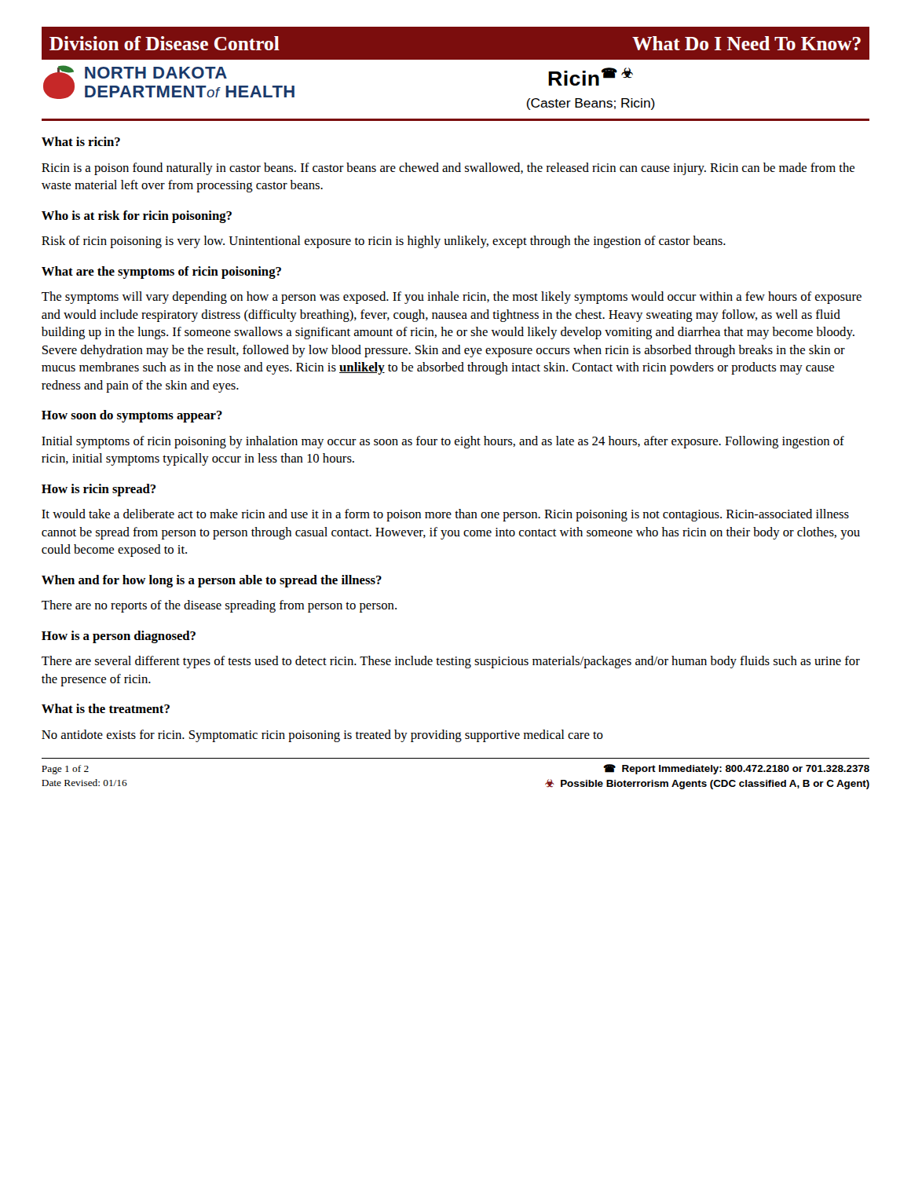Division of Disease Control
What Do I Need To Know?
NORTH DAKOTA
DEPARTMENTof HEALTH
Ricin☎ ☣
(Caster Beans; Ricin)
What is ricin?
Ricin is a poison found naturally in castor beans. If castor beans are chewed and swallowed, the released ricin can cause injury. Ricin can be made from the waste material left over from processing castor beans.
Who is at risk for ricin poisoning?
Risk of ricin poisoning is very low. Unintentional exposure to ricin is highly unlikely, except through the ingestion of castor beans.
What are the symptoms of ricin poisoning?
The symptoms will vary depending on how a person was exposed. If you inhale ricin, the most likely symptoms would occur within a few hours of exposure and would include respiratory distress (difficulty breathing), fever, cough, nausea and tightness in the chest. Heavy sweating may follow, as well as fluid building up in the lungs. If someone swallows a significant amount of ricin, he or she would likely develop vomiting and diarrhea that may become bloody. Severe dehydration may be the result, followed by low blood pressure. Skin and eye exposure occurs when ricin is absorbed through breaks in the skin or mucus membranes such as in the nose and eyes. Ricin is unlikely to be absorbed through intact skin. Contact with ricin powders or products may cause redness and pain of the skin and eyes.
How soon do symptoms appear?
Initial symptoms of ricin poisoning by inhalation may occur as soon as four to eight hours, and as late as 24 hours, after exposure. Following ingestion of ricin, initial symptoms typically occur in less than 10 hours.
How is ricin spread?
It would take a deliberate act to make ricin and use it in a form to poison more than one person. Ricin poisoning is not contagious. Ricin-associated illness cannot be spread from person to person through casual contact. However, if you come into contact with someone who has ricin on their body or clothes, you could become exposed to it.
When and for how long is a person able to spread the illness?
There are no reports of the disease spreading from person to person.
How is a person diagnosed?
There are several different types of tests used to detect ricin. These include testing suspicious materials/packages and/or human body fluids such as urine for the presence of ricin.
What is the treatment?
No antidote exists for ricin. Symptomatic ricin poisoning is treated by providing supportive medical care to
Page 1 of 2
Date Revised: 01/16
☎ Report Immediately: 800.472.2180 or 701.328.2378
☣ Possible Bioterrorism Agents (CDC classified A, B or C Agent)